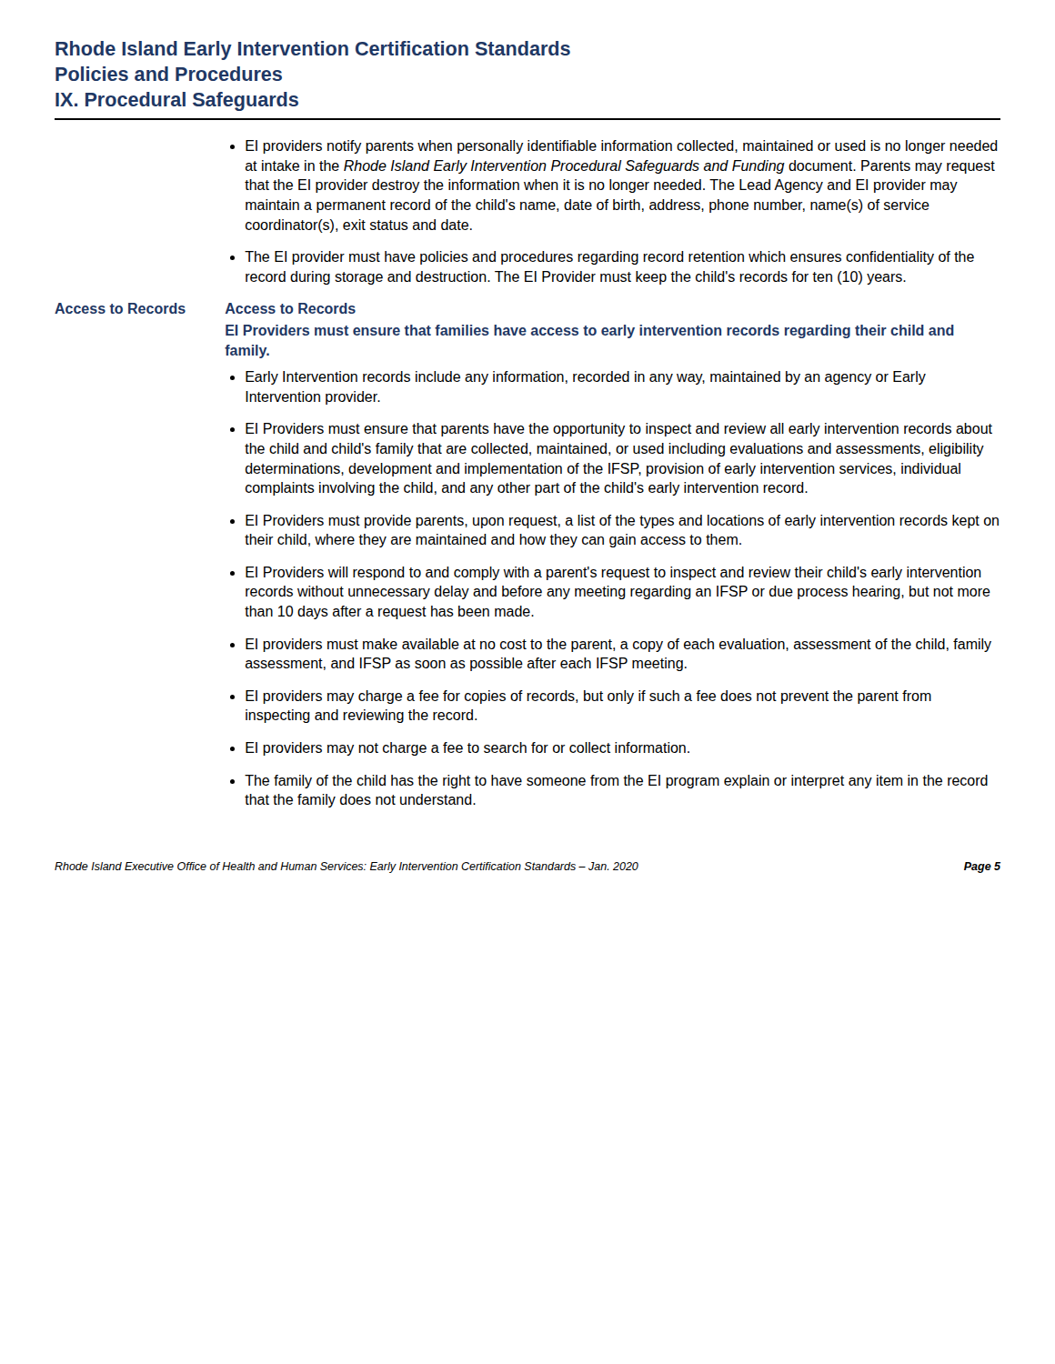Rhode Island Early Intervention Certification Standards Policies and Procedures IX. Procedural Safeguards
| | EI providers notify parents when personally identifiable information collected, maintained or used is no longer needed at intake in the Rhode Island Early Intervention Procedural Safeguards and Funding document. Parents may request that the EI provider destroy the information when it is no longer needed. The Lead Agency and EI provider may maintain a permanent record of the child's name, date of birth, address, phone number, name(s) of service coordinator(s), exit status and date. The EI provider must have policies and procedures regarding record retention which ensures confidentiality of the record during storage and destruction. The EI Provider must keep the child's records for ten (10) years. |
| Access to Records | Access to Records EI Providers must ensure that families have access to early intervention records regarding their child and family. Early Intervention records include any information, recorded in any way, maintained by an agency or Early Intervention provider. EI Providers must ensure that parents have the opportunity to inspect and review all early intervention records about the child and child's family that are collected, maintained, or used including evaluations and assessments, eligibility determinations, development and implementation of the IFSP, provision of early intervention services, individual complaints involving the child, and any other part of the child's early intervention record. EI Providers must provide parents, upon request, a list of the types and locations of early intervention records kept on their child, where they are maintained and how they can gain access to them. EI Providers will respond to and comply with a parent's request to inspect and review their child's early intervention records without unnecessary delay and before any meeting regarding an IFSP or due process hearing, but not more than 10 days after a request has been made. EI providers must make available at no cost to the parent, a copy of each evaluation, assessment of the child, family assessment, and IFSP as soon as possible after each IFSP meeting. EI providers may charge a fee for copies of records, but only if such a fee does not prevent the parent from inspecting and reviewing the record. EI providers may not charge a fee to search for or collect information. The family of the child has the right to have someone from the EI program explain or interpret any item in the record that the family does not understand. |
Rhode Island Executive Office of Health and Human Services: Early Intervention Certification Standards – Jan. 2020 Page 5